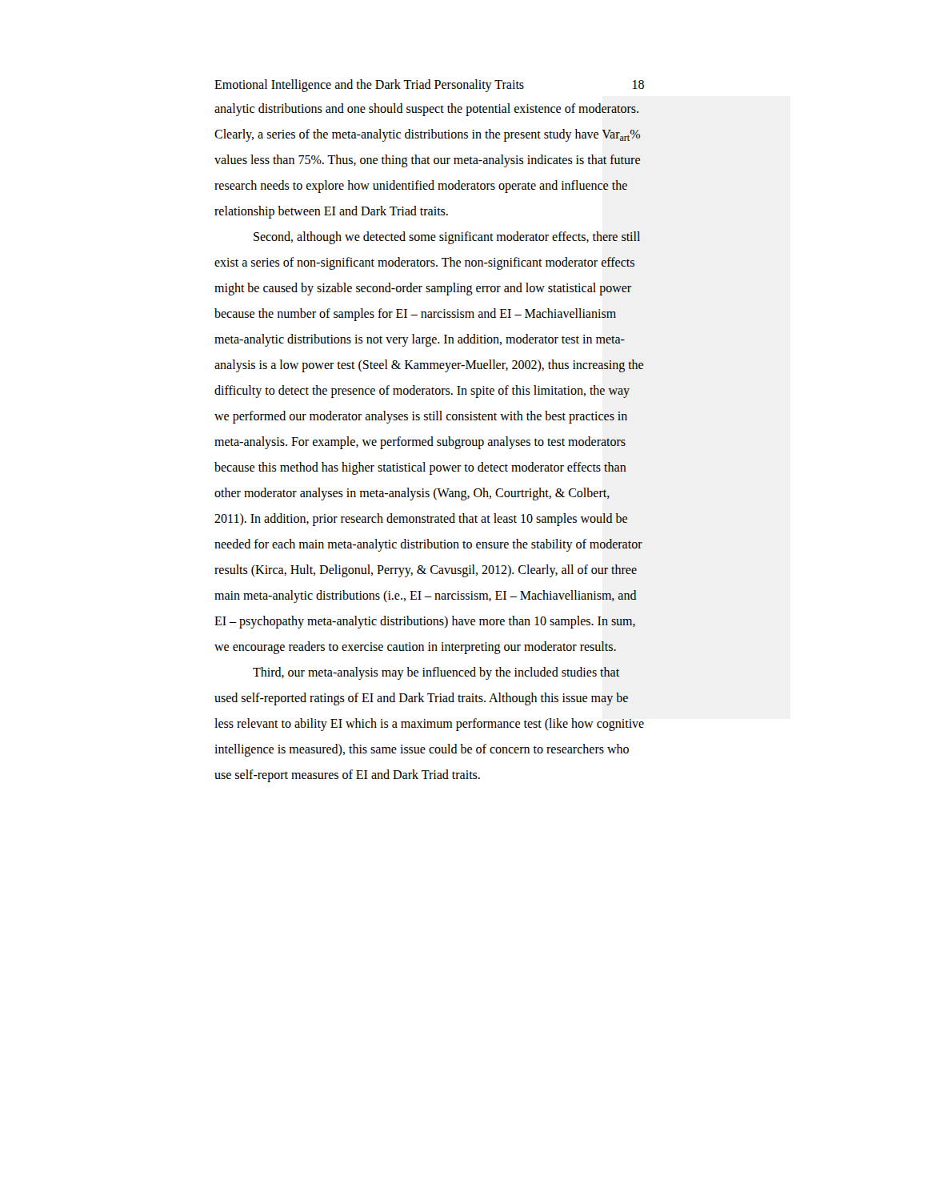Emotional Intelligence and the Dark Triad Personality Traits 18
analytic distributions and one should suspect the potential existence of moderators. Clearly, a series of the meta-analytic distributions in the present study have Varart% values less than 75%. Thus, one thing that our meta-analysis indicates is that future research needs to explore how unidentified moderators operate and influence the relationship between EI and Dark Triad traits.
Second, although we detected some significant moderator effects, there still exist a series of non-significant moderators. The non-significant moderator effects might be caused by sizable second-order sampling error and low statistical power because the number of samples for EI – narcissism and EI – Machiavellianism meta-analytic distributions is not very large. In addition, moderator test in meta-analysis is a low power test (Steel & Kammeyer-Mueller, 2002), thus increasing the difficulty to detect the presence of moderators. In spite of this limitation, the way we performed our moderator analyses is still consistent with the best practices in meta-analysis. For example, we performed subgroup analyses to test moderators because this method has higher statistical power to detect moderator effects than other moderator analyses in meta-analysis (Wang, Oh, Courtright, & Colbert, 2011). In addition, prior research demonstrated that at least 10 samples would be needed for each main meta-analytic distribution to ensure the stability of moderator results (Kirca, Hult, Deligonul, Perryy, & Cavusgil, 2012). Clearly, all of our three main meta-analytic distributions (i.e., EI – narcissism, EI – Machiavellianism, and EI – psychopathy meta-analytic distributions) have more than 10 samples. In sum, we encourage readers to exercise caution in interpreting our moderator results.
Third, our meta-analysis may be influenced by the included studies that used self-reported ratings of EI and Dark Triad traits. Although this issue may be less relevant to ability EI which is a maximum performance test (like how cognitive intelligence is measured), this same issue could be of concern to researchers who use self-report measures of EI and Dark Triad traits.